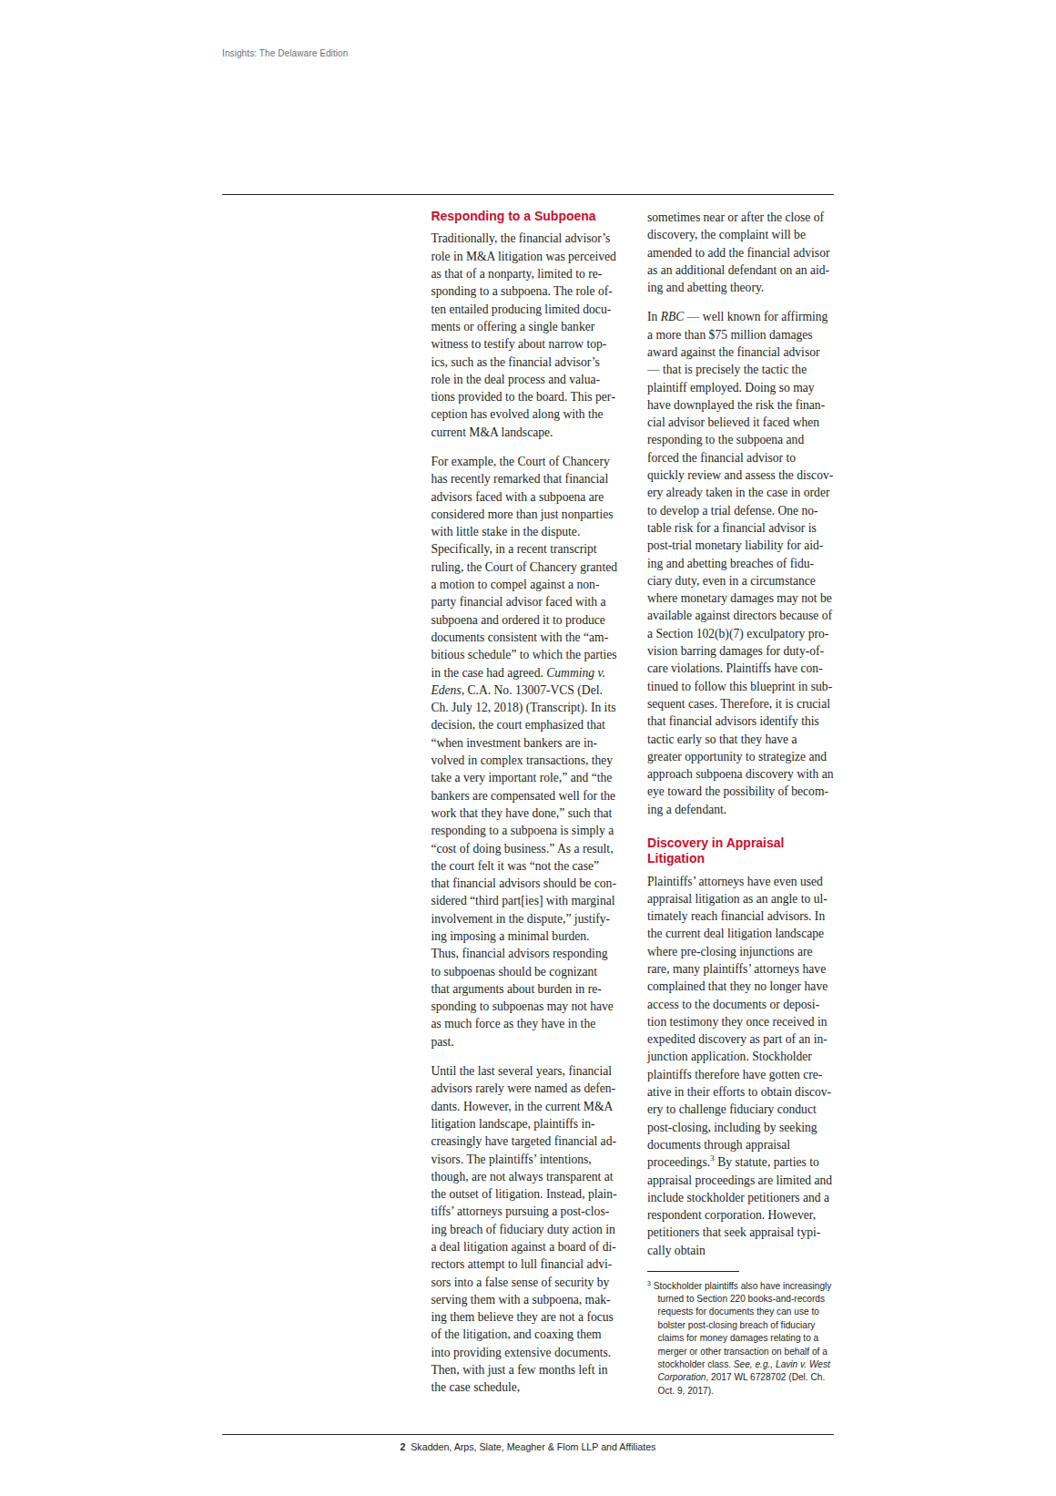Insights: The Delaware Edition
Responding to a Subpoena
Traditionally, the financial advisor’s role in M&A litigation was perceived as that of a nonparty, limited to responding to a subpoena. The role often entailed producing limited documents or offering a single banker witness to testify about narrow topics, such as the financial advisor’s role in the deal process and valuations provided to the board. This perception has evolved along with the current M&A landscape.
For example, the Court of Chancery has recently remarked that financial advisors faced with a subpoena are considered more than just nonparties with little stake in the dispute. Specifically, in a recent transcript ruling, the Court of Chancery granted a motion to compel against a nonparty financial advisor faced with a subpoena and ordered it to produce documents consistent with the “ambitious schedule” to which the parties in the case had agreed. Cumming v. Edens, C.A. No. 13007-VCS (Del. Ch. July 12, 2018) (Transcript). In its decision, the court emphasized that “when investment bankers are involved in complex transactions, they take a very important role,” and “the bankers are compensated well for the work that they have done,” such that responding to a subpoena is simply a “cost of doing business.” As a result, the court felt it was “not the case” that financial advisors should be considered “third part[ies] with marginal involvement in the dispute,” justifying imposing a minimal burden. Thus, financial advisors responding to subpoenas should be cognizant that arguments about burden in responding to subpoenas may not have as much force as they have in the past.
Until the last several years, financial advisors rarely were named as defendants. However, in the current M&A litigation landscape, plaintiffs increasingly have targeted financial advisors. The plaintiffs’ intentions, though, are not always transparent at the outset of litigation. Instead, plaintiffs’ attorneys pursuing a post-closing breach of fiduciary duty action in a deal litigation against a board of directors attempt to lull financial advisors into a false sense of security by serving them with a subpoena, making them believe they are not a focus of the litigation, and coaxing them into providing extensive documents. Then, with just a few months left in the case schedule,
sometimes near or after the close of discovery, the complaint will be amended to add the financial advisor as an additional defendant on an aiding and abetting theory.
In RBC — well known for affirming a more than $75 million damages award against the financial advisor — that is precisely the tactic the plaintiff employed. Doing so may have downplayed the risk the financial advisor believed it faced when responding to the subpoena and forced the financial advisor to quickly review and assess the discovery already taken in the case in order to develop a trial defense. One notable risk for a financial advisor is post-trial monetary liability for aiding and abetting breaches of fiduciary duty, even in a circumstance where monetary damages may not be available against directors because of a Section 102(b)(7) exculpatory provision barring damages for duty-of-care violations. Plaintiffs have continued to follow this blueprint in subsequent cases. Therefore, it is crucial that financial advisors identify this tactic early so that they have a greater opportunity to strategize and approach subpoena discovery with an eye toward the possibility of becoming a defendant.
Discovery in Appraisal Litigation
Plaintiffs’ attorneys have even used appraisal litigation as an angle to ultimately reach financial advisors. In the current deal litigation landscape where pre-closing injunctions are rare, many plaintiffs’ attorneys have complained that they no longer have access to the documents or deposition testimony they once received in expedited discovery as part of an injunction application. Stockholder plaintiffs therefore have gotten creative in their efforts to obtain discovery to challenge fiduciary conduct post-closing, including by seeking documents through appraisal proceedings.3 By statute, parties to appraisal proceedings are limited and include stockholder petitioners and a respondent corporation. However, petitioners that seek appraisal typically obtain
3 Stockholder plaintiffs also have increasingly turned to Section 220 books-and-records requests for documents they can use to bolster post-closing breach of fiduciary claims for money damages relating to a merger or other transaction on behalf of a stockholder class. See, e.g., Lavin v. West Corporation, 2017 WL 6728702 (Del. Ch. Oct. 9, 2017).
2 Skadden, Arps, Slate, Meagher & Flom LLP and Affiliates